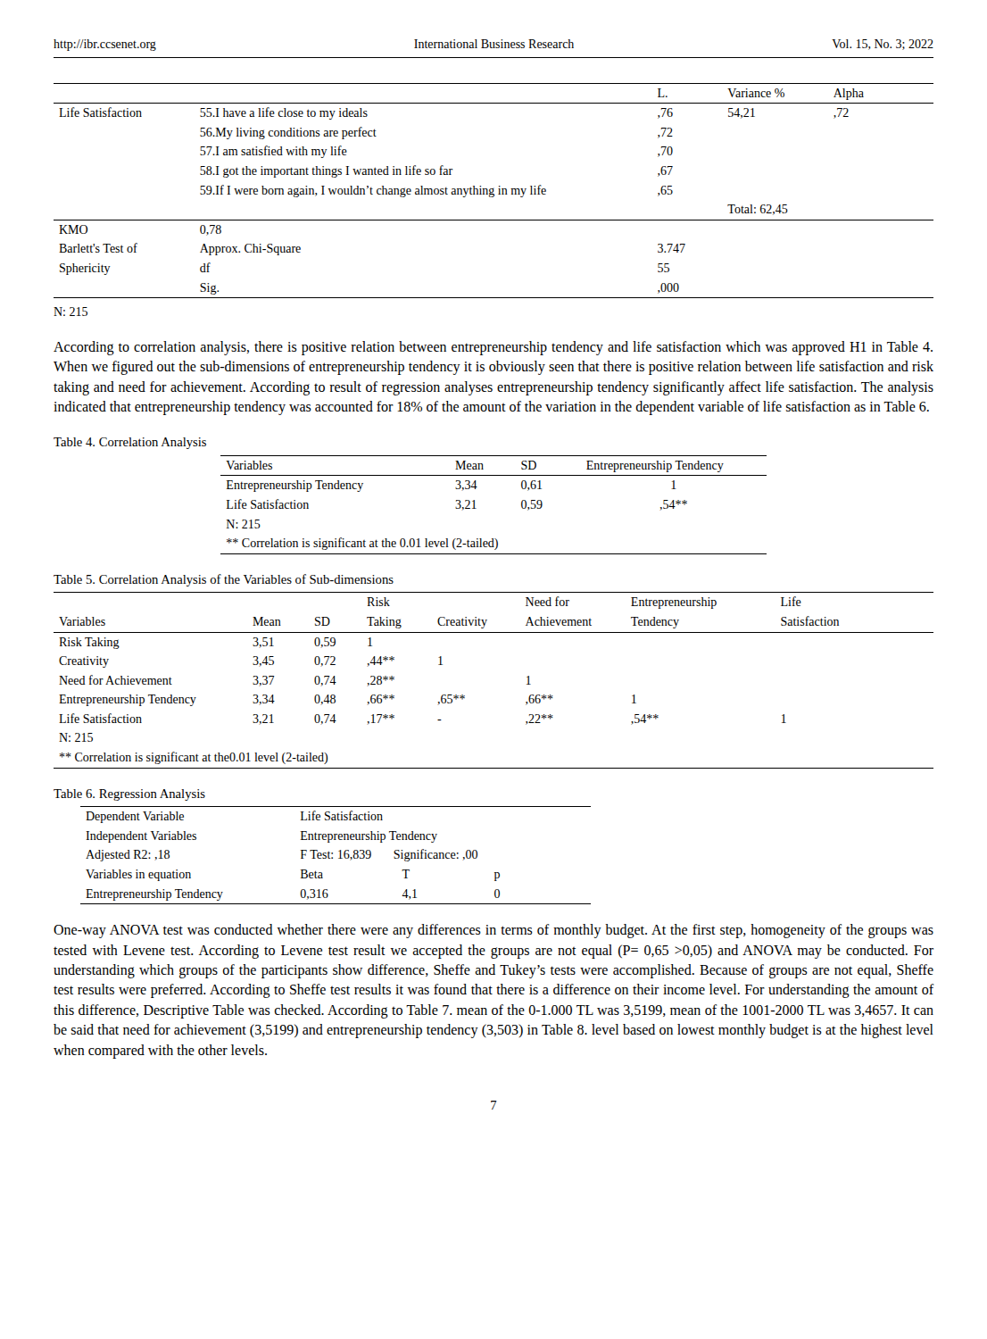http://ibr.ccsenet.org
International Business Research
Vol. 15, No. 3; 2022
| | | L. | Variance % | Alpha |
| Life Satisfaction | 55.I have a life close to my ideals | ,76 | 54,21 | ,72 |
| | 56.My living conditions are perfect | ,72 | | |
| | 57.I am satisfied with my life | ,70 | | |
| | 58.I got the important things I wanted in life so far | ,67 | | |
| | 59.If I were born again, I wouldn’t change almost anything in my life | ,65 | | |
| | | | Total: 62,45 | |
| KMO | 0,78 | | | |
| Barlett's Test of | Approx. Chi-Square | 3.747 | |
| Sphericity | df | 55 | |
| | Sig. | ,000 | |
N: 215
According to correlation analysis, there is positive relation between entrepreneurship tendency and life satisfaction which was approved H1 in Table 4. When we figured out the sub-dimensions of entrepreneurship tendency it is obviously seen that there is positive relation between life satisfaction and risk taking and need for achievement. According to result of regression analyses entrepreneurship tendency significantly affect life satisfaction. The analysis indicated that entrepreneurship tendency was accounted for 18% of the amount of the variation in the dependent variable of life satisfaction as in Table 6.
Table 4. Correlation Analysis
| Variables | Mean | SD | Entrepreneurship Tendency |
| Entrepreneurship Tendency | 3,34 | 0,61 | 1 |
| Life Satisfaction | 3,21 | 0,59 | ,54** |
| N: 215 |
| ** Correlation is significant at the 0.01 level (2-tailed) |
Table 5. Correlation Analysis of the Variables of Sub-dimensions
| | | | Risk | | Need for | Entrepreneurship | Life |
| Variables | Mean | SD | Taking | Creativity | Achievement | Tendency | Satisfaction |
| Risk Taking | 3,51 | 0,59 | 1 | | | | |
| Creativity | 3,45 | 0,72 | ,44** | 1 | | | |
| Need for Achievement | 3,37 | 0,74 | ,28** | | 1 | | |
| Entrepreneurship Tendency | 3,34 | 0,48 | ,66** | ,65** | ,66** | 1 | |
| Life Satisfaction | 3,21 | 0,74 | ,17** | - | ,22** | ,54** | 1 |
| N: 215 |
| ** Correlation is significant at the0.01 level (2-tailed) |
Table 6. Regression Analysis
| Dependent Variable | Life Satisfaction |
| Independent Variables | Entrepreneurship Tendency |
| Adjested R2: ,18 | F Test: 16,839 Significance: ,00 |
| Variables in equation | Beta | T | p |
| Entrepreneurship Tendency | 0,316 | 4,1 | 0 |
One-way ANOVA test was conducted whether there were any differences in terms of monthly budget. At the first step, homogeneity of the groups was tested with Levene test. According to Levene test result we accepted the groups are not equal (P= 0,65 >0,05) and ANOVA may be conducted. For understanding which groups of the participants show difference, Sheffe and Tukey’s tests were accomplished. Because of groups are not equal, Sheffe test results were preferred. According to Sheffe test results it was found that there is a difference on their income level. For understanding the amount of this difference, Descriptive Table was checked. According to Table 7. mean of the 0-1.000 TL was 3,5199, mean of the 1001-2000 TL was 3,4657. It can be said that need for achievement (3,5199) and entrepreneurship tendency (3,503) in Table 8. level based on lowest monthly budget is at the highest level when compared with the other levels.
7